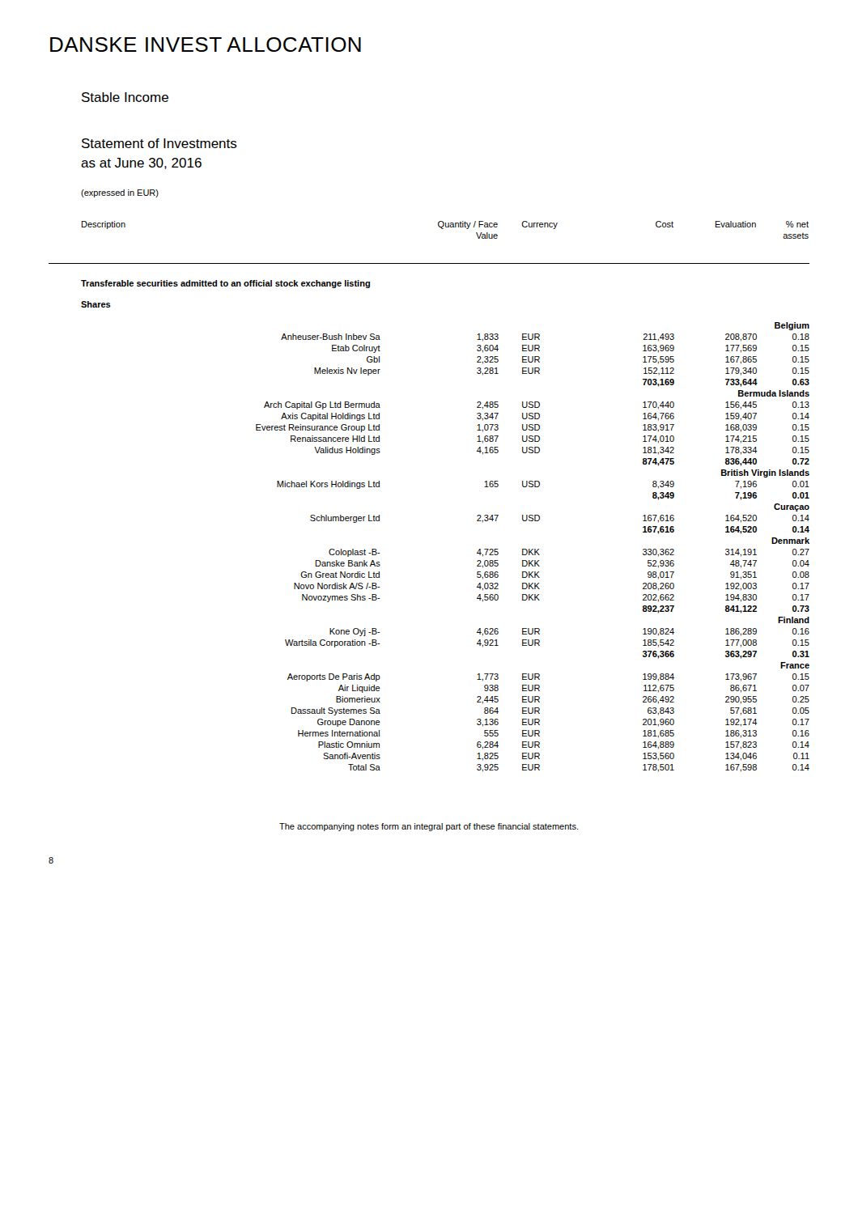DANSKE INVEST ALLOCATION
Stable Income
Statement of Investments
as at June 30, 2016
(expressed in EUR)
| Description | Quantity / Face Value | Currency | Cost | Evaluation | % net assets |
| --- | --- | --- | --- | --- | --- |
| Transferable securities admitted to an official stock exchange listing |
| Shares |
| Belgium |
| Anheuser-Bush Inbev Sa | 1,833 | EUR | 211,493 | 208,870 | 0.18 |
| Etab Colruyt | 3,604 | EUR | 163,969 | 177,569 | 0.15 |
| Gbl | 2,325 | EUR | 175,595 | 167,865 | 0.15 |
| Melexis Nv Ieper | 3,281 | EUR | 152,112 | 179,340 | 0.15 |
| | | | 703,169 | 733,644 | 0.63 |
| Bermuda Islands |
| Arch Capital Gp Ltd Bermuda | 2,485 | USD | 170,440 | 156,445 | 0.13 |
| Axis Capital Holdings Ltd | 3,347 | USD | 164,766 | 159,407 | 0.14 |
| Everest Reinsurance Group Ltd | 1,073 | USD | 183,917 | 168,039 | 0.15 |
| Renaissancere Hld Ltd | 1,687 | USD | 174,010 | 174,215 | 0.15 |
| Validus Holdings | 4,165 | USD | 181,342 | 178,334 | 0.15 |
| | | | 874,475 | 836,440 | 0.72 |
| British Virgin Islands |
| Michael Kors Holdings Ltd | 165 | USD | 8,349 | 7,196 | 0.01 |
| | | | 8,349 | 7,196 | 0.01 |
| Curaçao |
| Schlumberger Ltd | 2,347 | USD | 167,616 | 164,520 | 0.14 |
| | | | 167,616 | 164,520 | 0.14 |
| Denmark |
| Coloplast -B- | 4,725 | DKK | 330,362 | 314,191 | 0.27 |
| Danske Bank As | 2,085 | DKK | 52,936 | 48,747 | 0.04 |
| Gn Great Nordic Ltd | 5,686 | DKK | 98,017 | 91,351 | 0.08 |
| Novo Nordisk A/S /-B- | 4,032 | DKK | 208,260 | 192,003 | 0.17 |
| Novozymes Shs -B- | 4,560 | DKK | 202,662 | 194,830 | 0.17 |
| | | | 892,237 | 841,122 | 0.73 |
| Finland |
| Kone Oyj -B- | 4,626 | EUR | 190,824 | 186,289 | 0.16 |
| Wartsila Corporation -B- | 4,921 | EUR | 185,542 | 177,008 | 0.15 |
| | | | 376,366 | 363,297 | 0.31 |
| France |
| Aeroports De Paris Adp | 1,773 | EUR | 199,884 | 173,967 | 0.15 |
| Air Liquide | 938 | EUR | 112,675 | 86,671 | 0.07 |
| Biomerieux | 2,445 | EUR | 266,492 | 290,955 | 0.25 |
| Dassault Systemes Sa | 864 | EUR | 63,843 | 57,681 | 0.05 |
| Groupe Danone | 3,136 | EUR | 201,960 | 192,174 | 0.17 |
| Hermes International | 555 | EUR | 181,685 | 186,313 | 0.16 |
| Plastic Omnium | 6,284 | EUR | 164,889 | 157,823 | 0.14 |
| Sanofi-Aventis | 1,825 | EUR | 153,560 | 134,046 | 0.11 |
| Total Sa | 3,925 | EUR | 178,501 | 167,598 | 0.14 |
The accompanying notes form an integral part of these financial statements.
8